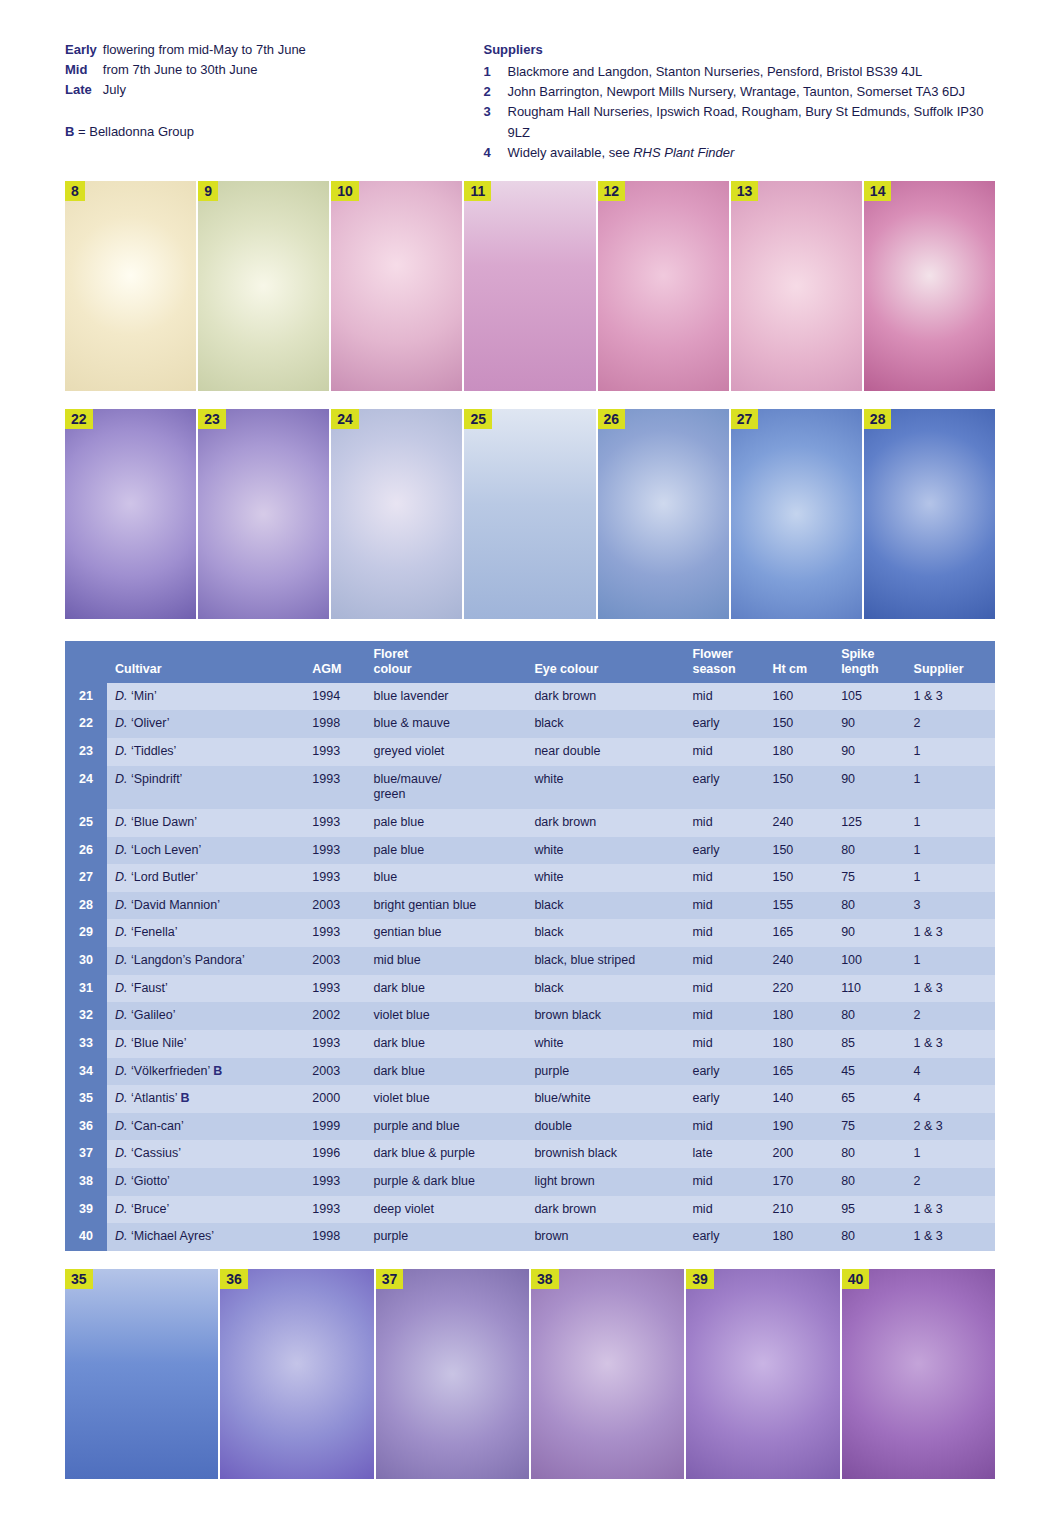| Early | flowering from mid-May to 7th June |
| Mid | from 7th June to 30th June |
| Late | July |
B = Belladonna Group
Suppliers
| 1 | Blackmore and Langdon, Stanton Nurseries, Pensford, Bristol BS39 4JL |
| 2 | John Barrington, Newport Mills Nursery, Wrantage, Taunton, Somerset TA3 6DJ |
| 3 | Rougham Hall Nurseries, Ipswich Road, Rougham, Bury St Edmunds, Suffolk IP30 9LZ |
| 4 | Widely available, see RHS Plant Finder |
8
9
10
11
12
13
14
22
23
24
25
26
27
28
| | Cultivar | AGM | Floret colour | Eye colour | Flower season | Ht cm | Spike length | Supplier |
| --- | --- | --- | --- | --- | --- | --- | --- | --- |
| 21 | D. ‘Min’ | 1994 | blue lavender | dark brown | mid | 160 | 105 | 1 & 3 |
| 22 | D. ‘Oliver’ | 1998 | blue & mauve | black | early | 150 | 90 | 2 |
| 23 | D. ‘Tiddles’ | 1993 | greyed violet | near double | mid | 180 | 90 | 1 |
| 24 | D. ‘Spindrift’ | 1993 | blue/mauve/ green | white | early | 150 | 90 | 1 |
| 25 | D. ‘Blue Dawn’ | 1993 | pale blue | dark brown | mid | 240 | 125 | 1 |
| 26 | D. ‘Loch Leven’ | 1993 | pale blue | white | early | 150 | 80 | 1 |
| 27 | D. ‘Lord Butler’ | 1993 | blue | white | mid | 150 | 75 | 1 |
| 28 | D. ‘David Mannion’ | 2003 | bright gentian blue | black | mid | 155 | 80 | 3 |
| 29 | D. ‘Fenella’ | 1993 | gentian blue | black | mid | 165 | 90 | 1 & 3 |
| 30 | D. ‘Langdon’s Pandora’ | 2003 | mid blue | black, blue striped | mid | 240 | 100 | 1 |
| 31 | D. ‘Faust’ | 1993 | dark blue | black | mid | 220 | 110 | 1 & 3 |
| 32 | D. ‘Galileo’ | 2002 | violet blue | brown black | mid | 180 | 80 | 2 |
| 33 | D. ‘Blue Nile’ | 1993 | dark blue | white | mid | 180 | 85 | 1 & 3 |
| 34 | D. ‘Völkerfrieden’ B | 2003 | dark blue | purple | early | 165 | 45 | 4 |
| 35 | D. ‘Atlantis’ B | 2000 | violet blue | blue/white | early | 140 | 65 | 4 |
| 36 | D. ‘Can-can’ | 1999 | purple and blue | double | mid | 190 | 75 | 2 & 3 |
| 37 | D. ‘Cassius’ | 1996 | dark blue & purple | brownish black | late | 200 | 80 | 1 |
| 38 | D. ‘Giotto’ | 1993 | purple & dark blue | light brown | mid | 170 | 80 | 2 |
| 39 | D. ‘Bruce’ | 1993 | deep violet | dark brown | mid | 210 | 95 | 1 & 3 |
| 40 | D. ‘Michael Ayres’ | 1998 | purple | brown | early | 180 | 80 | 1 & 3 |
35
36
37
38
39
40